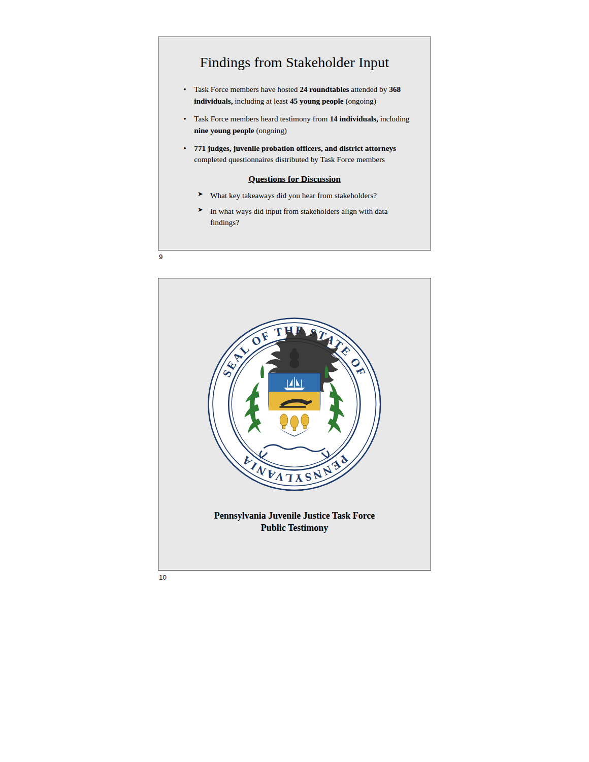Findings from Stakeholder Input
Task Force members have hosted 24 roundtables attended by 368 individuals, including at least 45 young people (ongoing)
Task Force members heard testimony from 14 individuals, including nine young people (ongoing)
771 judges, juvenile probation officers, and district attorneys completed questionnaires distributed by Task Force members
Questions for Discussion
What key takeaways did you hear from stakeholders?
In what ways did input from stakeholders align with data findings?
9
SEAL OF THE STATE OF PENNSYLVANIA
Pennsylvania Juvenile Justice Task Force
Public Testimony
10